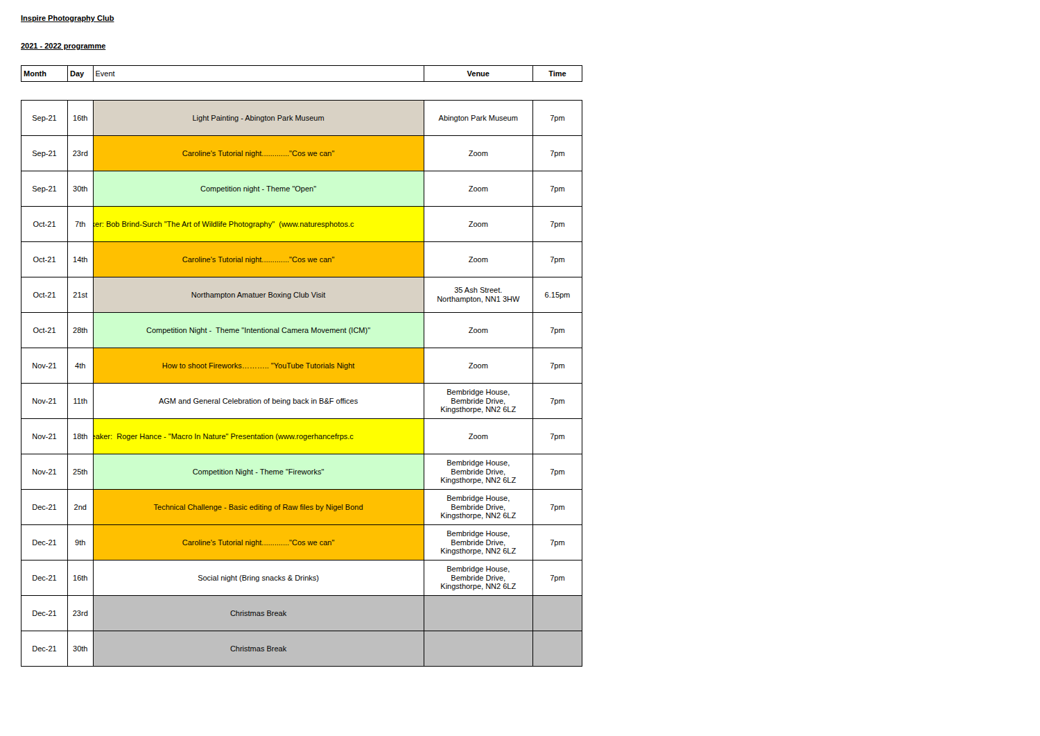Inspire Photography Club
2021 - 2022 programme
| Month | Day | Event | Venue | Time |
| --- | --- | --- | --- | --- |
| Sep-21 | 16th | Light Painting - Abington Park Museum | Abington Park Museum | 7pm |
| Sep-21 | 23rd | Caroline's Tutorial night............."Cos we can" | Zoom | 7pm |
| Sep-21 | 30th | Competition night - Theme "Open" | Zoom | 7pm |
| Oct-21 | 7th | ker: Bob Brind-Surch "The Art of Wildlife Photography" (www.naturesphotos.c | Zoom | 7pm |
| Oct-21 | 14th | Caroline's Tutorial night............."Cos we can" | Zoom | 7pm |
| Oct-21 | 21st | Northampton Amatuer Boxing Club Visit | 35 Ash Street. Northampton, NN1 3HW | 6.15pm |
| Oct-21 | 28th | Competition Night - Theme "Intentional Camera Movement (ICM)" | Zoom | 7pm |
| Nov-21 | 4th | How to shoot Fireworks……….. "YouTube Tutorials Night | Zoom | 7pm |
| Nov-21 | 11th | AGM and General Celebration of being back in B&F offices | Bembridge House, Bembride Drive, Kingsthorpe, NN2 6LZ | 7pm |
| Nov-21 | 18th | eaker: Roger Hance - "Macro In Nature" Presentation (www.rogerhancefrps.c | Zoom | 7pm |
| Nov-21 | 25th | Competition Night - Theme "Fireworks" | Bembridge House, Bembride Drive, Kingsthorpe, NN2 6LZ | 7pm |
| Dec-21 | 2nd | Technical Challenge - Basic editing of Raw files by Nigel Bond | Bembridge House, Bembride Drive, Kingsthorpe, NN2 6LZ | 7pm |
| Dec-21 | 9th | Caroline's Tutorial night............."Cos we can" | Bembridge House, Bembride Drive, Kingsthorpe, NN2 6LZ | 7pm |
| Dec-21 | 16th | Social night (Bring snacks & Drinks) | Bembridge House, Bembride Drive, Kingsthorpe, NN2 6LZ | 7pm |
| Dec-21 | 23rd | Christmas Break | | |
| Dec-21 | 30th | Christmas Break | | |